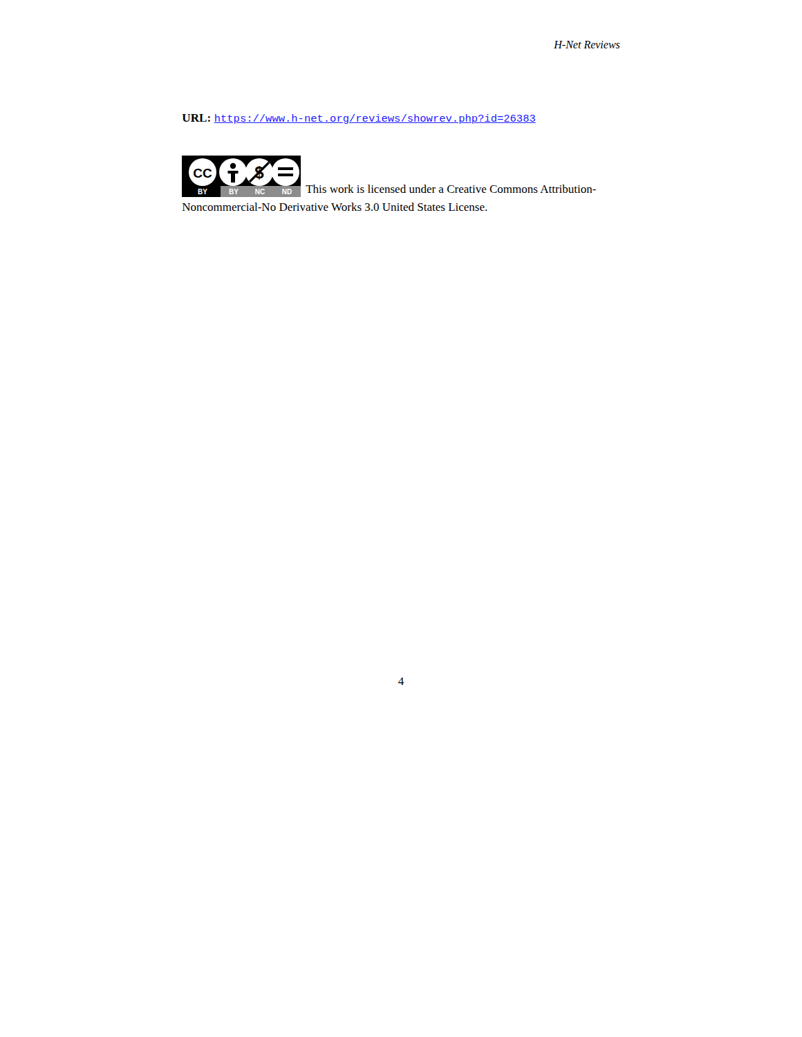H-Net Reviews
URL: https://www.h-net.org/reviews/showrev.php?id=26383
CC $ BY BY NC ND This work is licensed under a Creative Commons Attribution-Noncommercial-No Derivative Works 3.0 United States License.
4